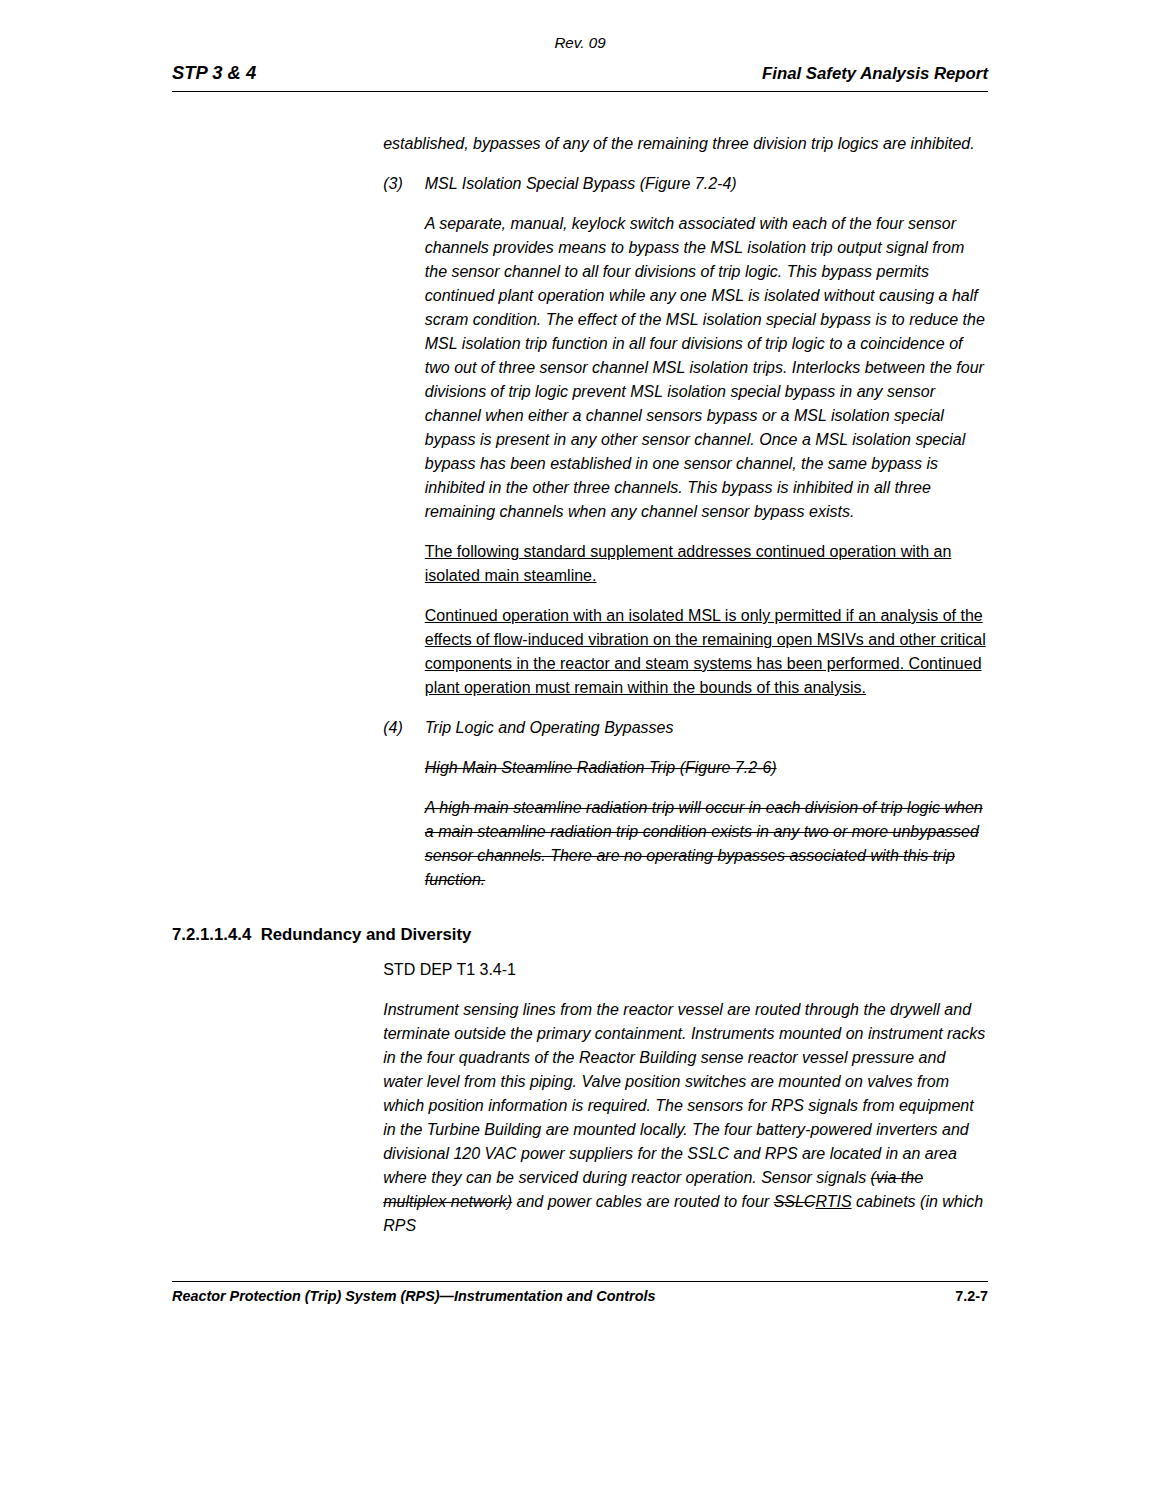Rev. 09
STP 3 & 4 Final Safety Analysis Report
established, bypasses of any of the remaining three division trip logics are inhibited.
(3)
MSL Isolation Special Bypass (Figure 7.2-4)
A separate, manual, keylock switch associated with each of the four sensor channels provides means to bypass the MSL isolation trip output signal from the sensor channel to all four divisions of trip logic. This bypass permits continued plant operation while any one MSL is isolated without causing a half scram condition. The effect of the MSL isolation special bypass is to reduce the MSL isolation trip function in all four divisions of trip logic to a coincidence of two out of three sensor channel MSL isolation trips. Interlocks between the four divisions of trip logic prevent MSL isolation special bypass in any sensor channel when either a channel sensors bypass or a MSL isolation special bypass is present in any other sensor channel. Once a MSL isolation special bypass has been established in one sensor channel, the same bypass is inhibited in the other three channels. This bypass is inhibited in all three remaining channels when any channel sensor bypass exists.
The following standard supplement addresses continued operation with an isolated main steamline.
Continued operation with an isolated MSL is only permitted if an analysis of the effects of flow-induced vibration on the remaining open MSIVs and other critical components in the reactor and steam systems has been performed. Continued plant operation must remain within the bounds of this analysis.
(4)
Trip Logic and Operating Bypasses
High Main Steamline Radiation Trip (Figure 7.2-6)
A high main steamline radiation trip will occur in each division of trip logic when a main steamline radiation trip condition exists in any two or more unbypassed sensor channels. There are no operating bypasses associated with this trip function.
7.2.1.1.4.4 Redundancy and Diversity
STD DEP T1 3.4-1
Instrument sensing lines from the reactor vessel are routed through the drywell and terminate outside the primary containment. Instruments mounted on instrument racks in the four quadrants of the Reactor Building sense reactor vessel pressure and water level from this piping. Valve position switches are mounted on valves from which position information is required. The sensors for RPS signals from equipment in the Turbine Building are mounted locally. The four battery-powered inverters and divisional 120 VAC power suppliers for the SSLC and RPS are located in an area where they can be serviced during reactor operation. Sensor signals (via the multiplex network) and power cables are routed to four SSLCRTIS cabinets (in which RPS
Reactor Protection (Trip) System (RPS)—Instrumentation and Controls 7.2-7